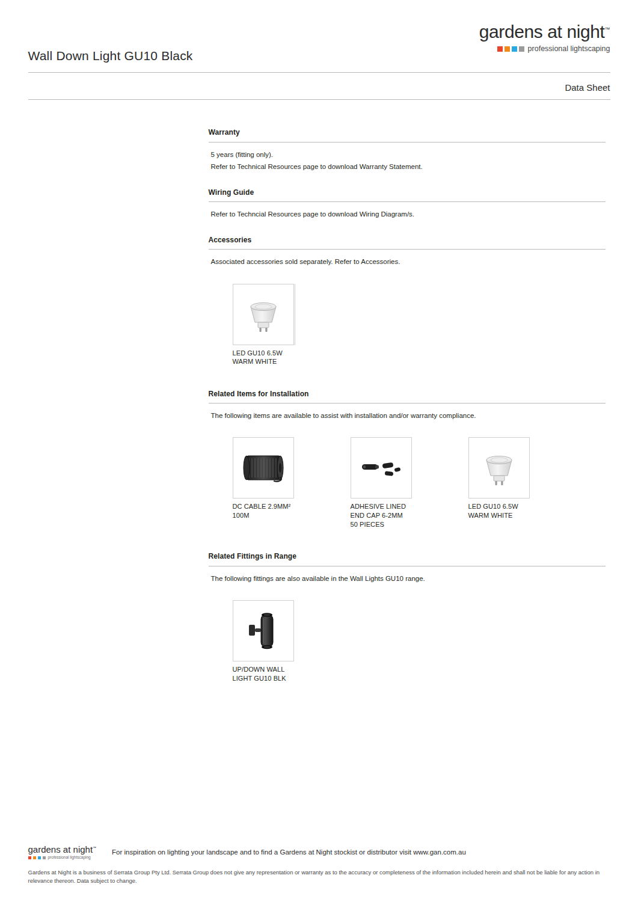Wall Down Light GU10 Black
gardens at night™
professional lightscaping
Data Sheet
Warranty
5 years (fitting only).
Refer to Technical Resources page to download Warranty Statement.
Wiring Guide
Refer to Techncial Resources page to download Wiring Diagram/s.
Accessories
Associated accessories sold separately. Refer to Accessories.
LED GU10 6.5W WARM WHITE
Related Items for Installation
The following items are available to assist with installation and/or warranty compliance.
DC CABLE 2.9MM² 100M
ADHESIVE LINED END CAP 6-2MM 50 PIECES
LED GU10 6.5W WARM WHITE
Related Fittings in Range
The following fittings are also available in the Wall Lights GU10 range.
UP/DOWN WALL LIGHT GU10 BLK
gardens at night™
professional lightscaping
For inspiration on lighting your landscape and to find a Gardens at Night stockist or distributor visit www.gan.com.au
Gardens at Night is a business of Serrata Group Pty Ltd. Serrata Group does not give any representation or warranty as to the accuracy or completeness of the information included herein and shall not be liable for any action in relevance thereon. Data subject to change.